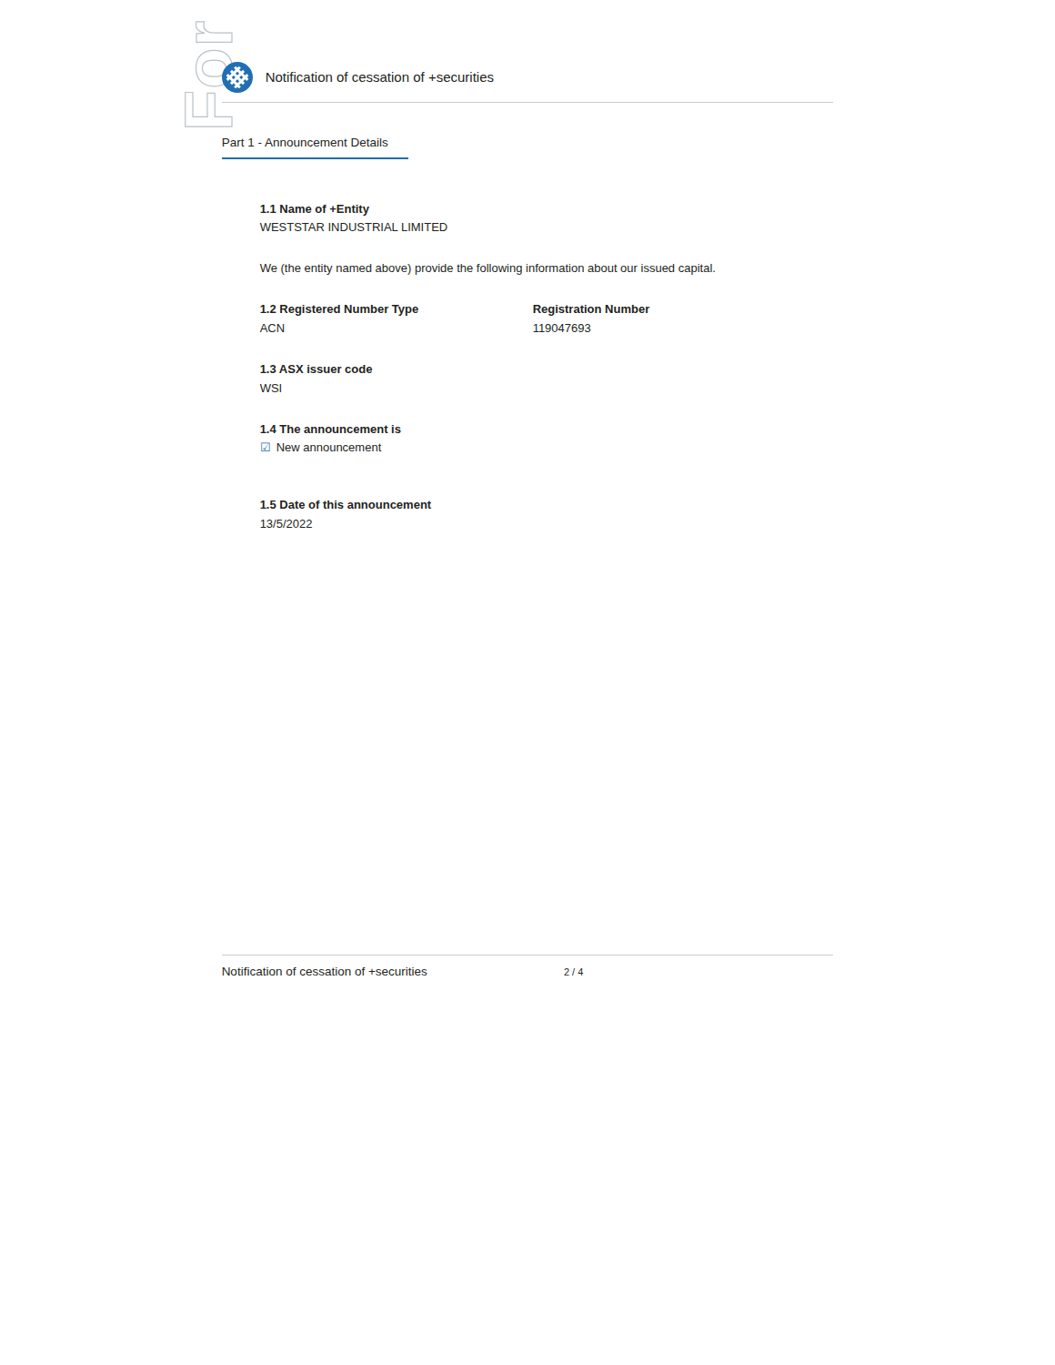For personal use only
Notification of cessation of +securities
Part 1 - Announcement Details
1.1 Name of +Entity
WESTSTAR INDUSTRIAL LIMITED
We (the entity named above) provide the following information about our issued capital.
1.2 Registered Number Type
ACN
Registration Number
119047693
1.3 ASX issuer code
WSI
1.4 The announcement is
☑ New announcement
1.5 Date of this announcement
13/5/2022
Notification of cessation of +securities
2 / 4